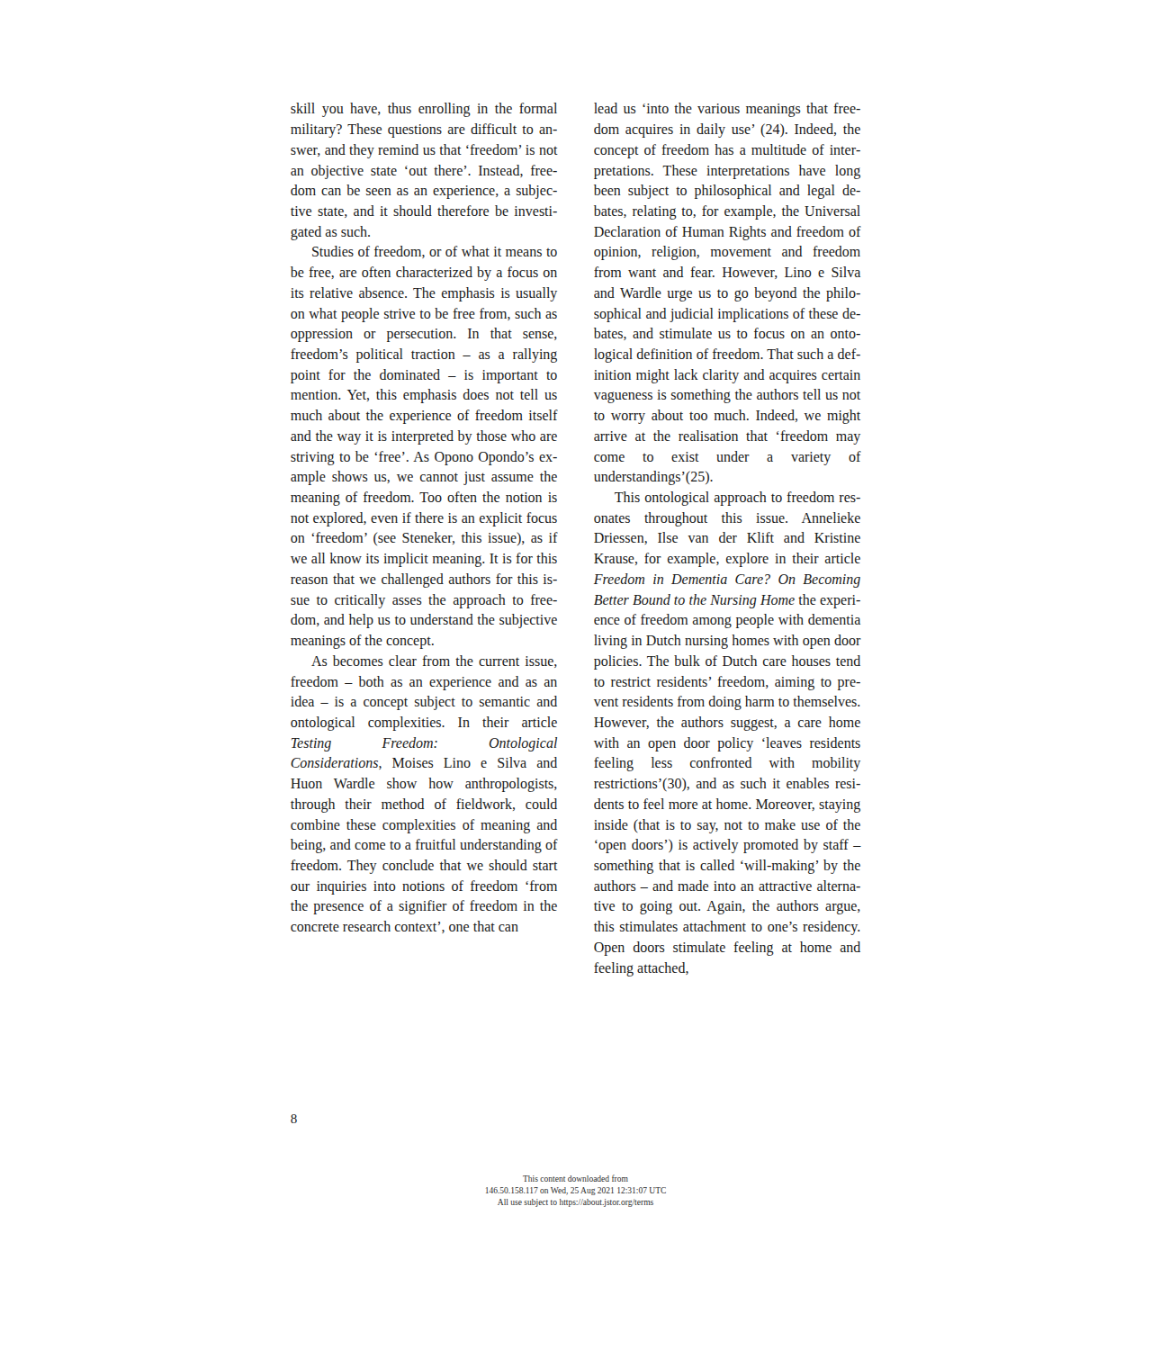skill you have, thus enrolling in the formal military? These questions are difficult to answer, and they remind us that ‘freedom’ is not an objective state ‘out there’. Instead, freedom can be seen as an experience, a subjective state, and it should therefore be investigated as such.
Studies of freedom, or of what it means to be free, are often characterized by a focus on its relative absence. The emphasis is usually on what people strive to be free from, such as oppression or persecution. In that sense, freedom’s political traction – as a rallying point for the dominated – is important to mention. Yet, this emphasis does not tell us much about the experience of freedom itself and the way it is interpreted by those who are striving to be ‘free’. As Opono Opondo’s example shows us, we cannot just assume the meaning of freedom. Too often the notion is not explored, even if there is an explicit focus on ‘freedom’ (see Steneker, this issue), as if we all know its implicit meaning. It is for this reason that we challenged authors for this issue to critically asses the approach to freedom, and help us to understand the subjective meanings of the concept.
As becomes clear from the current issue, freedom – both as an experience and as an idea – is a concept subject to semantic and ontological complexities. In their article Testing Freedom: Ontological Considerations, Moises Lino e Silva and Huon Wardle show how anthropologists, through their method of fieldwork, could combine these complexities of meaning and being, and come to a fruitful understanding of freedom. They conclude that we should start our inquiries into notions of freedom ‘from the presence of a signifier of freedom in the concrete research context’, one that can
lead us ‘into the various meanings that freedom acquires in daily use’ (24). Indeed, the concept of freedom has a multitude of interpretations. These interpretations have long been subject to philosophical and legal debates, relating to, for example, the Universal Declaration of Human Rights and freedom of opinion, religion, movement and freedom from want and fear. However, Lino e Silva and Wardle urge us to go beyond the philosophical and judicial implications of these debates, and stimulate us to focus on an ontological definition of freedom. That such a definition might lack clarity and acquires certain vagueness is something the authors tell us not to worry about too much. Indeed, we might arrive at the realisation that ‘freedom may come to exist under a variety of understandings’(25).
This ontological approach to freedom resonates throughout this issue. Annelieke Driessen, Ilse van der Klift and Kristine Krause, for example, explore in their article Freedom in Dementia Care? On Becoming Better Bound to the Nursing Home the experience of freedom among people with dementia living in Dutch nursing homes with open door policies. The bulk of Dutch care houses tend to restrict residents’ freedom, aiming to prevent residents from doing harm to themselves. However, the authors suggest, a care home with an open door policy ‘leaves residents feeling less confronted with mobility restrictions’(30), and as such it enables residents to feel more at home. Moreover, staying inside (that is to say, not to make use of the ‘open doors’) is actively promoted by staff – something that is called ‘will-making’ by the authors – and made into an attractive alternative to going out. Again, the authors argue, this stimulates attachment to one’s residency. Open doors stimulate feeling at home and feeling attached,
8
This content downloaded from
146.50.158.117 on Wed, 25 Aug 2021 12:31:07 UTC
All use subject to https://about.jstor.org/terms